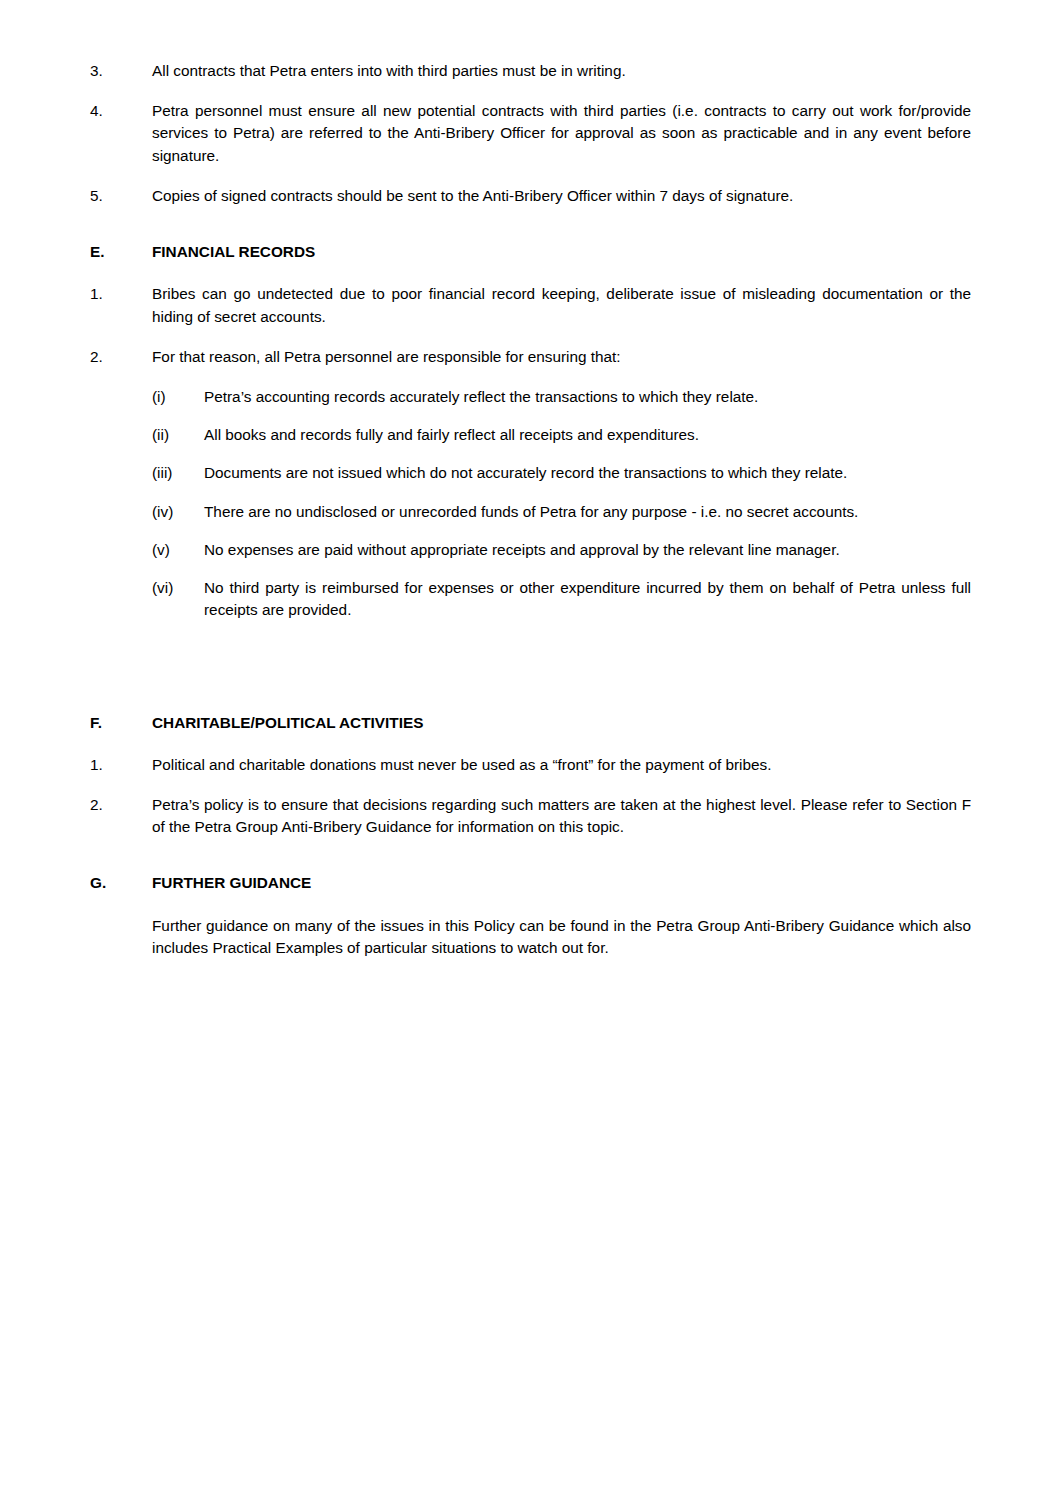3.
All contracts that Petra enters into with third parties must be in writing.
4.
Petra personnel must ensure all new potential contracts with third parties (i.e. contracts to carry out work for/provide services to Petra) are referred to the Anti-Bribery Officer for approval as soon as practicable and in any event before signature.
5.
Copies of signed contracts should be sent to the Anti-Bribery Officer within 7 days of signature.
E. Financial Records
1.
Bribes can go undetected due to poor financial record keeping, deliberate issue of misleading documentation or the hiding of secret accounts.
2.
For that reason, all Petra personnel are responsible for ensuring that:
(i)
Petra’s accounting records accurately reflect the transactions to which they relate.
(ii)
All books and records fully and fairly reflect all receipts and expenditures.
(iii)
Documents are not issued which do not accurately record the transactions to which they relate.
(iv)
There are no undisclosed or unrecorded funds of Petra for any purpose - i.e. no secret accounts.
(v)
No expenses are paid without appropriate receipts and approval by the relevant line manager.
(vi)
No third party is reimbursed for expenses or other expenditure incurred by them on behalf of Petra unless full receipts are provided.
F. Charitable/Political Activities
1.
Political and charitable donations must never be used as a “front” for the payment of bribes.
2.
Petra’s policy is to ensure that decisions regarding such matters are taken at the highest level. Please refer to Section F of the Petra Group Anti-Bribery Guidance for information on this topic.
G. Further Guidance
Further guidance on many of the issues in this Policy can be found in the Petra Group Anti-Bribery Guidance which also includes Practical Examples of particular situations to watch out for.